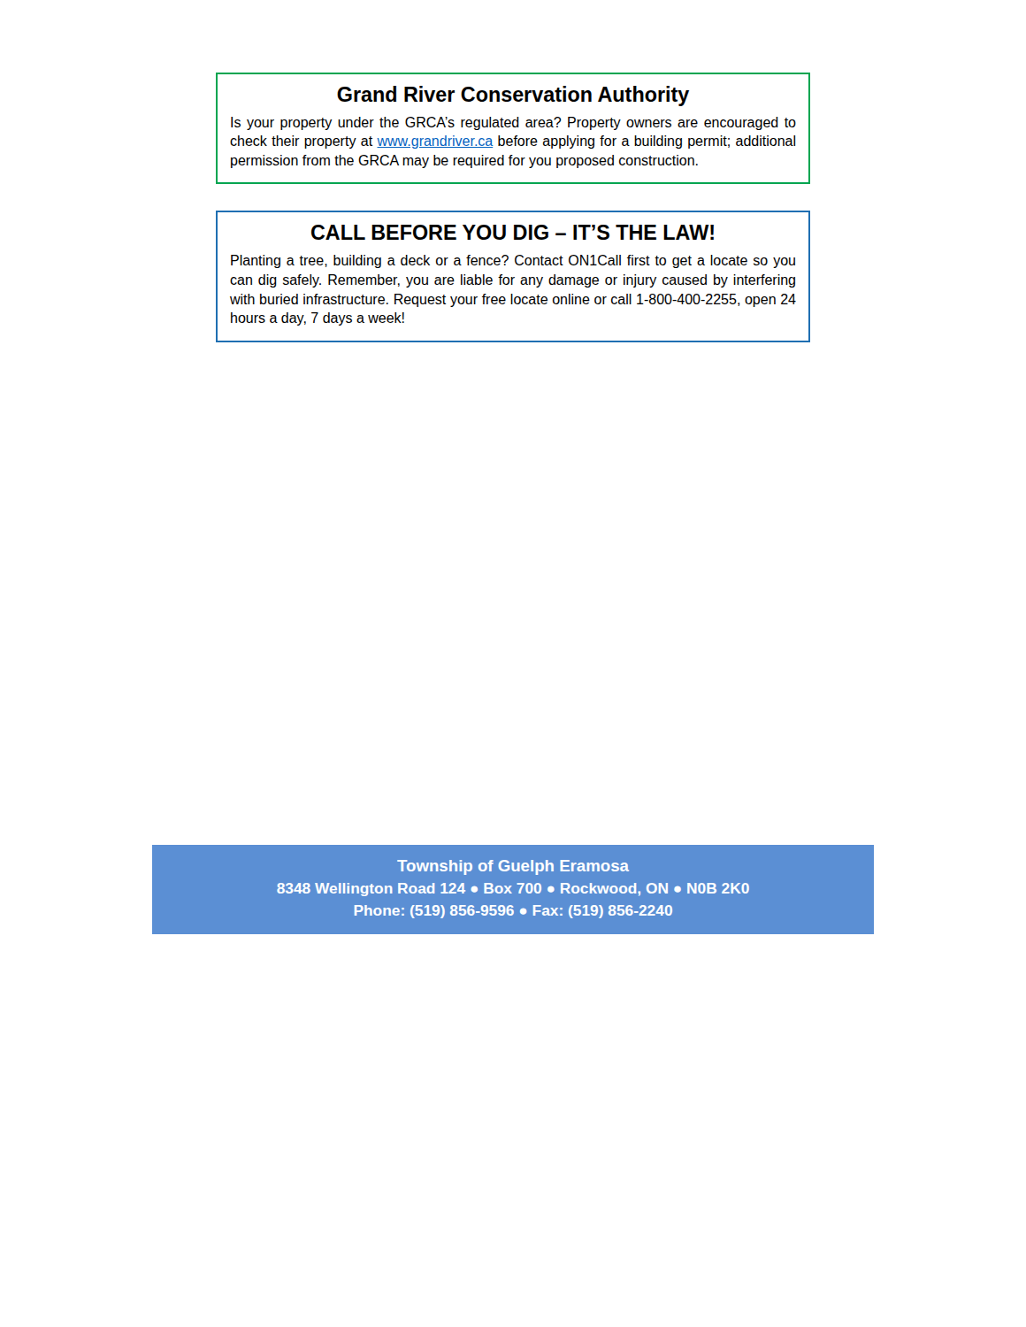Grand River Conservation Authority
Is your property under the GRCA’s regulated area? Property owners are encouraged to check their property at www.grandriver.ca before applying for a building permit; additional permission from the GRCA may be required for you proposed construction.
CALL BEFORE YOU DIG – IT’S THE LAW!
Planting a tree, building a deck or a fence? Contact ON1Call first to get a locate so you can dig safely. Remember, you are liable for any damage or injury caused by interfering with buried infrastructure. Request your free locate online or call 1-800-400-2255, open 24 hours a day, 7 days a week!
Township of Guelph Eramosa
8348 Wellington Road 124 ● Box 700 ● Rockwood, ON ● N0B 2K0
Phone: (519) 856-9596 ● Fax: (519) 856-2240